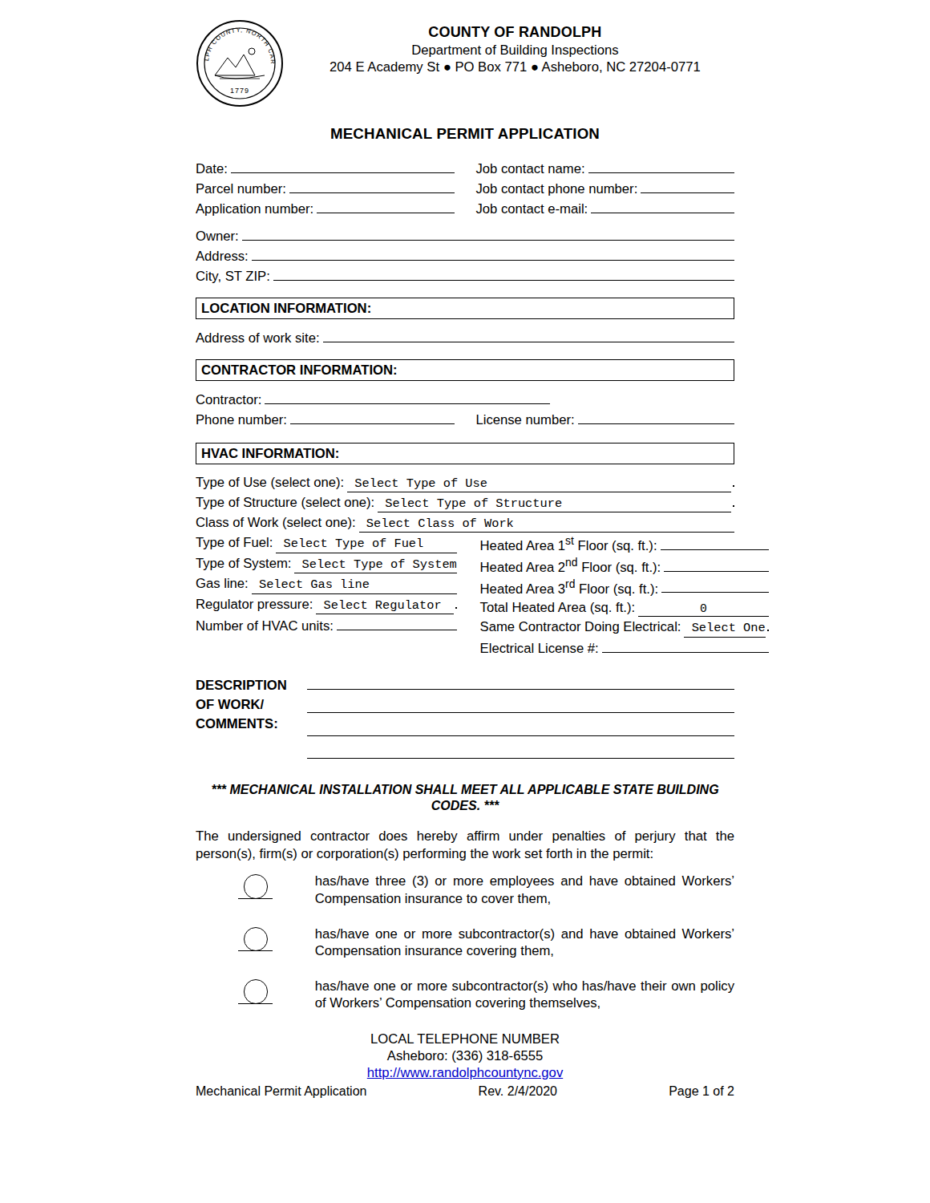RANDOLPH COUNTY, NORTH CAROLINA 1779
COUNTY OF RANDOLPH
Department of Building Inspections
204 E Academy St ● PO Box 771 ● Asheboro, NC 27204-0771
MECHANICAL PERMIT APPLICATION
Date:
Job contact name:
Parcel number:
Job contact phone number:
Application number:
Job contact e-mail:
Owner:
Address:
City, ST ZIP:
LOCATION INFORMATION:
Address of work site:
CONTRACTOR INFORMATION:
Contractor:
Phone number:
License number:
HVAC INFORMATION:
Type of Use (select one): Select Type of Use
Type of Structure (select one): Select Type of Structure
Class of Work (select one): Select Class of Work
Type of Fuel: Select Type of Fuel
Type of System: Select Type of System
Gas line: Select Gas line
Regulator pressure: Select Regulator
Number of HVAC units:
Heated Area 1st Floor (sq. ft.):
Heated Area 2nd Floor (sq. ft.):
Heated Area 3rd Floor (sq. ft.):
Total Heated Area (sq. ft.): 0
Same Contractor Doing Electrical: Select One
Electrical License #:
DESCRIPTION
OF WORK/
COMMENTS:
*** MECHANICAL INSTALLATION SHALL MEET ALL APPLICABLE STATE BUILDING CODES. ***
The undersigned contractor does hereby affirm under penalties of perjury that the person(s), firm(s) or corporation(s) performing the work set forth in the permit:
has/have three (3) or more employees and have obtained Workers’ Compensation insurance to cover them,
has/have one or more subcontractor(s) and have obtained Workers’ Compensation insurance covering them,
has/have one or more subcontractor(s) who has/have their own policy of Workers’ Compensation covering themselves,
LOCAL TELEPHONE NUMBER
Asheboro: (336) 318-6555
http://www.randolphcountync.gov
Mechanical Permit Application
Rev. 2/4/2020
Page 1 of 2